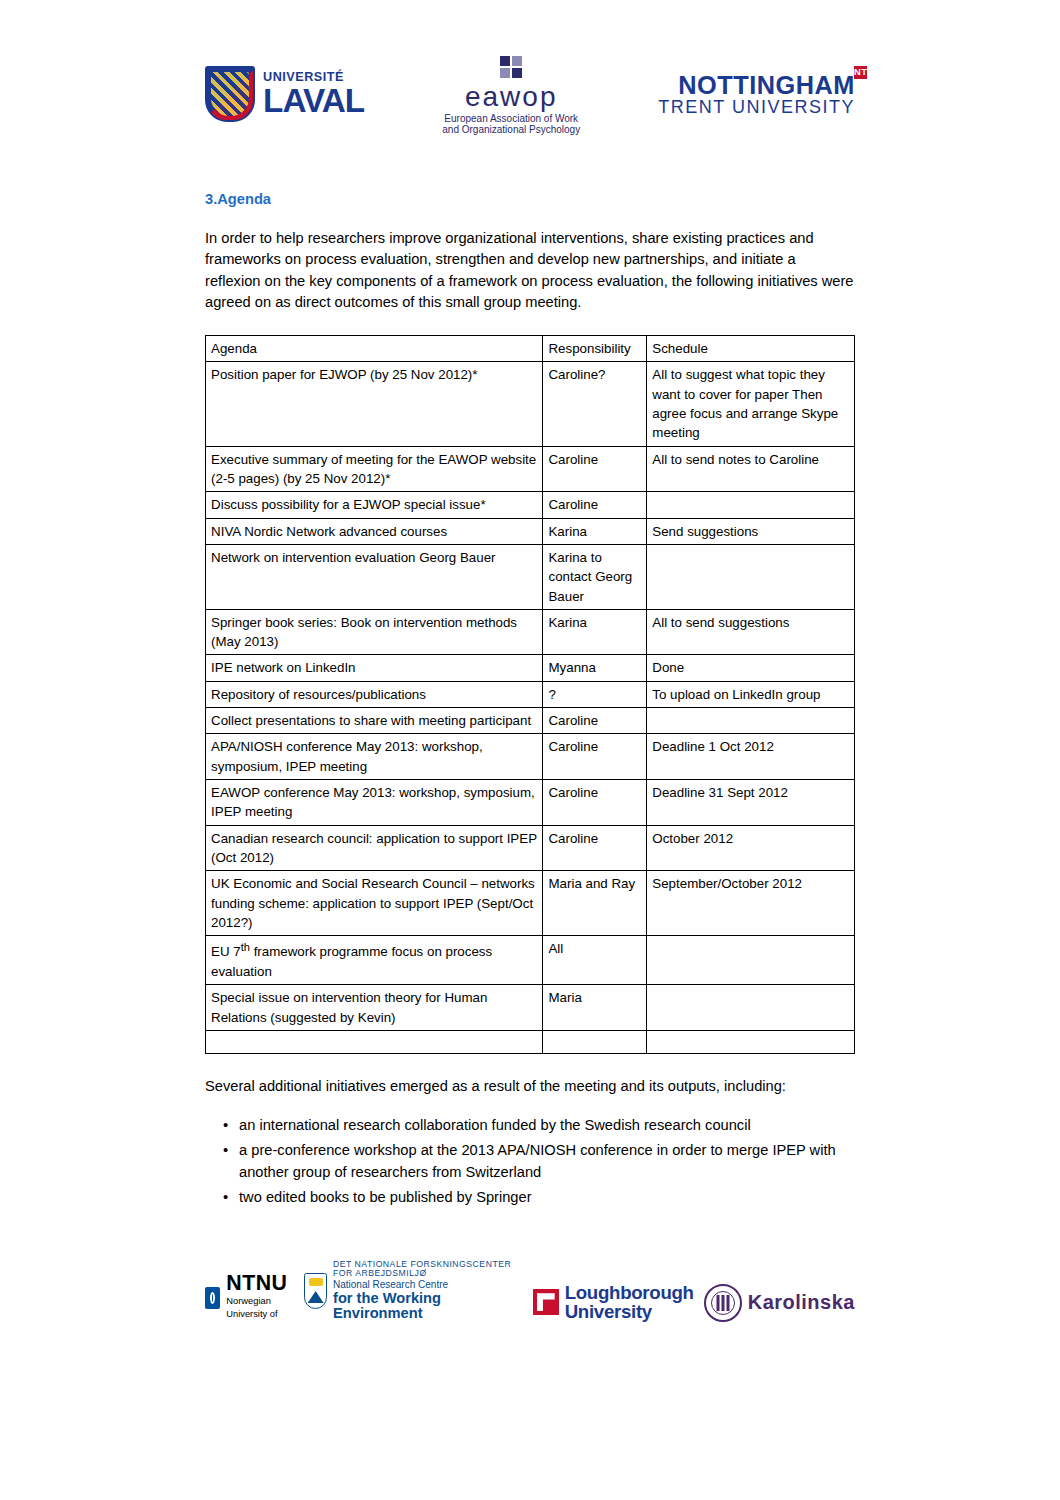UNIVERSITÉ
LAVAL
eawop
European Association of Work
and Organizational Psychology
NOTTINGHAMNTU
TRENT UNIVERSITY
3.Agenda
In order to help researchers improve organizational interventions, share existing practices and frameworks on process evaluation, strengthen and develop new partnerships, and initiate a reflexion on the key components of a framework on process evaluation, the following initiatives were agreed on as direct outcomes of this small group meeting.
| Agenda | Responsibility | Schedule |
| --- | --- | --- |
| Position paper for EJWOP (by 25 Nov 2012)* | Caroline? | All to suggest what topic they want to cover for paper Then agree focus and arrange Skype meeting |
| Executive summary of meeting for the EAWOP website (2-5 pages) (by 25 Nov 2012)* | Caroline | All to send notes to Caroline |
| Discuss possibility for a EJWOP special issue* | Caroline | |
| NIVA Nordic Network advanced courses | Karina | Send suggestions |
| Network on intervention evaluation Georg Bauer | Karina to contact Georg Bauer | |
| Springer book series: Book on intervention methods (May 2013) | Karina | All to send suggestions |
| IPE network on LinkedIn | Myanna | Done |
| Repository of resources/publications | ? | To upload on LinkedIn group |
| Collect presentations to share with meeting participant | Caroline | |
| APA/NIOSH conference May 2013: workshop, symposium, IPEP meeting | Caroline | Deadline 1 Oct 2012 |
| EAWOP conference May 2013: workshop, symposium, IPEP meeting | Caroline | Deadline 31 Sept 2012 |
| Canadian research council: application to support IPEP (Oct 2012) | Caroline | October 2012 |
| UK Economic and Social Research Council – networks funding scheme: application to support IPEP (Sept/Oct 2012?) | Maria and Ray | September/October 2012 |
| EU 7 th framework programme focus on process evaluation | All | |
| Special issue on intervention theory for Human Relations (suggested by Kevin) | Maria | |
Several additional initiatives emerged as a result of the meeting and its outputs, including:
an international research collaboration funded by the Swedish research council
a pre-conference workshop at the 2013 APA/NIOSH conference in order to merge IPEP with another group of researchers from Switzerland
two edited books to be published by Springer
NTNU
Norwegian University of
DET NATIONALE FORSKNINGSCENTER FOR ARBEJDSMILJØ
National Research Centre
for the Working Environment
Loughborough
University
Karolinska